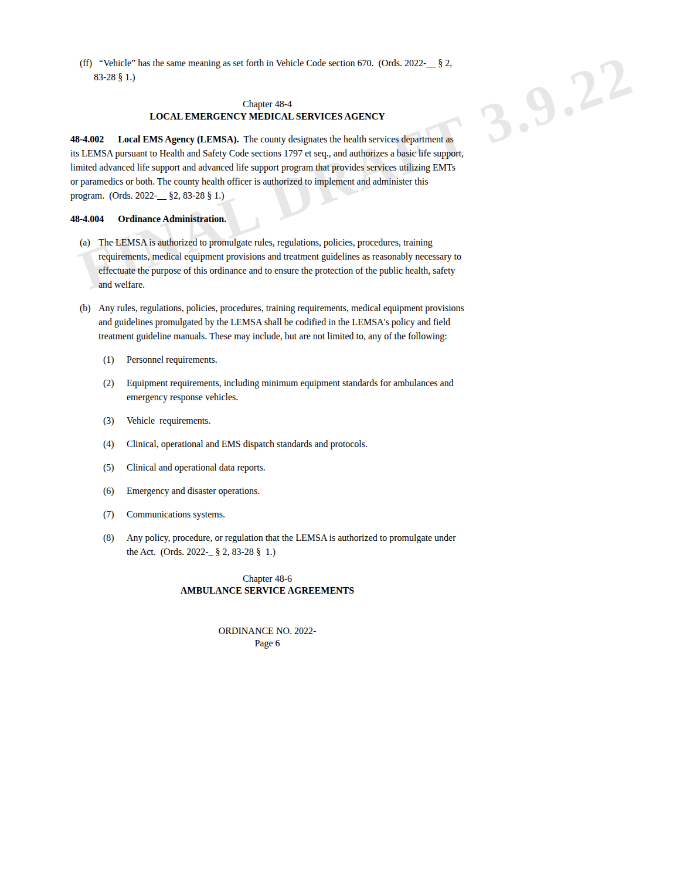FINAL DRAFT 3.9.22
(ff) “Vehicle” has the same meaning as set forth in Vehicle Code section 670. (Ords. 2022-__ § 2, 83-28 § 1.)
Chapter 48-4 LOCAL EMERGENCY MEDICAL SERVICES AGENCY
48-4.002 Local EMS Agency (LEMSA). The county designates the health services department as its LEMSA pursuant to Health and Safety Code sections 1797 et seq., and authorizes a basic life support, limited advanced life support and advanced life support program that provides services utilizing EMTs or paramedics or both. The county health officer is authorized to implement and administer this program. (Ords. 2022-__ §2, 83-28 § 1.)
48-4.004 Ordinance Administration.
(a) The LEMSA is authorized to promulgate rules, regulations, policies, procedures, training requirements, medical equipment provisions and treatment guidelines as reasonably necessary to effectuate the purpose of this ordinance and to ensure the protection of the public health, safety and welfare.
(b) Any rules, regulations, policies, procedures, training requirements, medical equipment provisions and guidelines promulgated by the LEMSA shall be codified in the LEMSA's policy and field treatment guideline manuals. These may include, but are not limited to, any of the following:
(1) Personnel requirements.
(2) Equipment requirements, including minimum equipment standards for ambulances and emergency response vehicles.
(3) Vehicle requirements.
(4) Clinical, operational and EMS dispatch standards and protocols.
(5) Clinical and operational data reports.
(6) Emergency and disaster operations.
(7) Communications systems.
(8) Any policy, procedure, or regulation that the LEMSA is authorized to promulgate under the Act. (Ords. 2022-_ § 2, 83-28 § 1.)
Chapter 48-6 AMBULANCE SERVICE AGREEMENTS
ORDINANCE NO. 2022-
Page 6